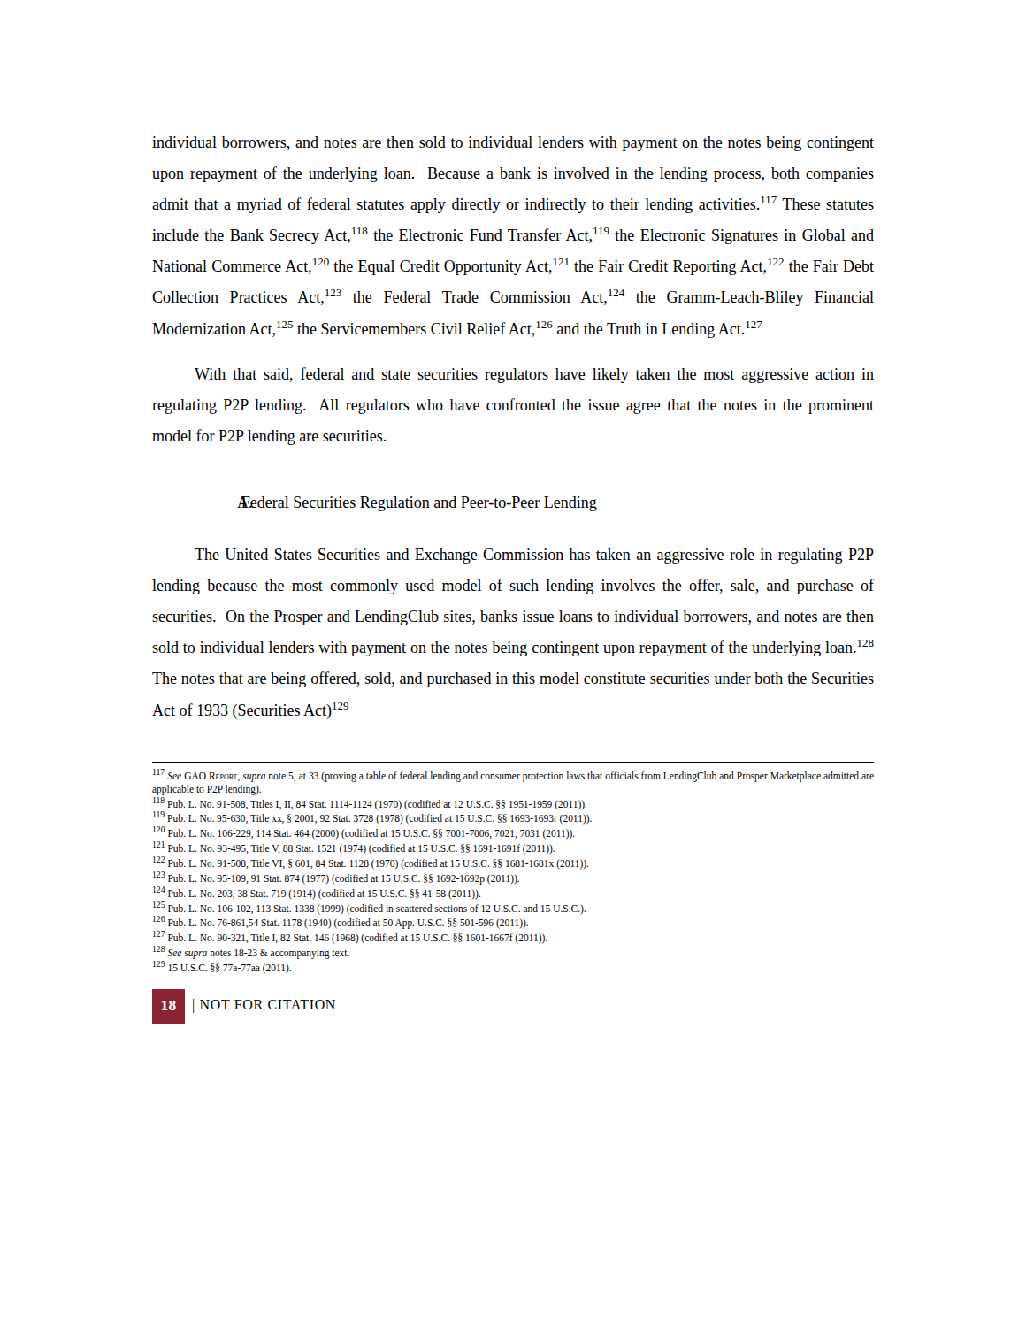individual borrowers, and notes are then sold to individual lenders with payment on the notes being contingent upon repayment of the underlying loan. Because a bank is involved in the lending process, both companies admit that a myriad of federal statutes apply directly or indirectly to their lending activities.117 These statutes include the Bank Secrecy Act,118 the Electronic Fund Transfer Act,119 the Electronic Signatures in Global and National Commerce Act,120 the Equal Credit Opportunity Act,121 the Fair Credit Reporting Act,122 the Fair Debt Collection Practices Act,123 the Federal Trade Commission Act,124 the Gramm-Leach-Bliley Financial Modernization Act,125 the Servicemembers Civil Relief Act,126 and the Truth in Lending Act.127
With that said, federal and state securities regulators have likely taken the most aggressive action in regulating P2P lending. All regulators who have confronted the issue agree that the notes in the prominent model for P2P lending are securities.
A. Federal Securities Regulation and Peer-to-Peer Lending
The United States Securities and Exchange Commission has taken an aggressive role in regulating P2P lending because the most commonly used model of such lending involves the offer, sale, and purchase of securities. On the Prosper and LendingClub sites, banks issue loans to individual borrowers, and notes are then sold to individual lenders with payment on the notes being contingent upon repayment of the underlying loan.128 The notes that are being offered, sold, and purchased in this model constitute securities under both the Securities Act of 1933 (Securities Act)129
117 See GAO Report, supra note 5, at 33 (proving a table of federal lending and consumer protection laws that officials from LendingClub and Prosper Marketplace admitted are applicable to P2P lending).
118 Pub. L. No. 91-508, Titles I, II, 84 Stat. 1114-1124 (1970) (codified at 12 U.S.C. §§ 1951-1959 (2011)).
119 Pub. L. No. 95-630, Title xx, § 2001, 92 Stat. 3728 (1978) (codified at 15 U.S.C. §§ 1693-1693r (2011)).
120 Pub. L. No. 106-229, 114 Stat. 464 (2000) (codified at 15 U.S.C. §§ 7001-7006, 7021, 7031 (2011)).
121 Pub. L. No. 93-495, Title V, 88 Stat. 1521 (1974) (codified at 15 U.S.C. §§ 1691-1691f (2011)).
122 Pub. L. No. 91-508, Title VI, § 601, 84 Stat. 1128 (1970) (codified at 15 U.S.C. §§ 1681-1681x (2011)).
123 Pub. L. No. 95-109, 91 Stat. 874 (1977) (codified at 15 U.S.C. §§ 1692-1692p (2011)).
124 Pub. L. No. 203, 38 Stat. 719 (1914) (codified at 15 U.S.C. §§ 41-58 (2011)).
125 Pub. L. No. 106-102, 113 Stat. 1338 (1999) (codified in scattered sections of 12 U.S.C. and 15 U.S.C.).
126 Pub. L. No. 76-861,54 Stat. 1178 (1940) (codified at 50 App. U.S.C. §§ 501-596 (2011)).
127 Pub. L. No. 90-321, Title I, 82 Stat. 146 (1968) (codified at 15 U.S.C. §§ 1601-1667f (2011)).
128 See supra notes 18-23 & accompanying text.
129 15 U.S.C. §§ 77a-77aa (2011).
18
| NOT FOR CITATION